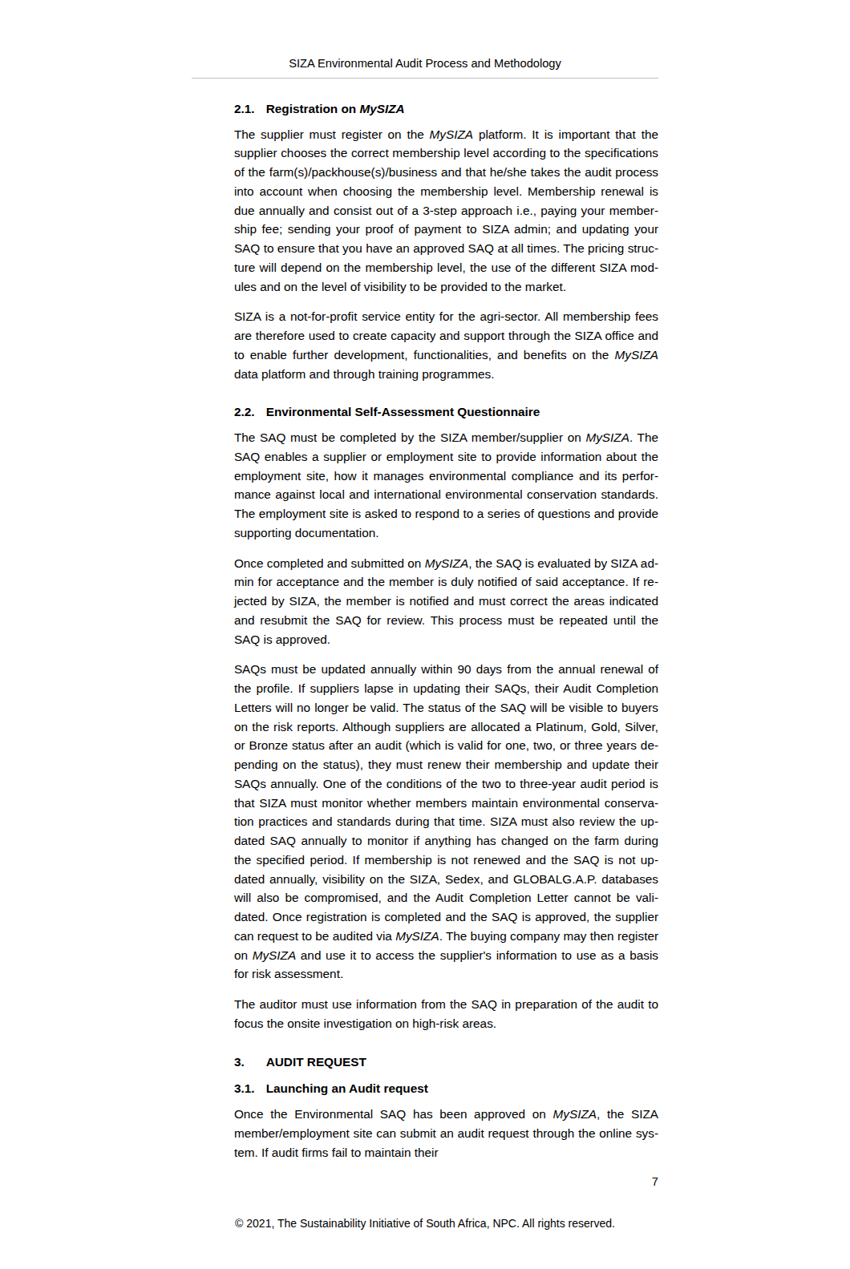SIZA Environmental Audit Process and Methodology
2.1. Registration on MySIZA
The supplier must register on the MySIZA platform. It is important that the supplier chooses the correct membership level according to the specifications of the farm(s)/packhouse(s)/business and that he/she takes the audit process into account when choosing the membership level. Membership renewal is due annually and consist out of a 3-step approach i.e., paying your membership fee; sending your proof of payment to SIZA admin; and updating your SAQ to ensure that you have an approved SAQ at all times. The pricing structure will depend on the membership level, the use of the different SIZA modules and on the level of visibility to be provided to the market.
SIZA is a not-for-profit service entity for the agri-sector. All membership fees are therefore used to create capacity and support through the SIZA office and to enable further development, functionalities, and benefits on the MySIZA data platform and through training programmes.
2.2. Environmental Self-Assessment Questionnaire
The SAQ must be completed by the SIZA member/supplier on MySIZA. The SAQ enables a supplier or employment site to provide information about the employment site, how it manages environmental compliance and its performance against local and international environmental conservation standards. The employment site is asked to respond to a series of questions and provide supporting documentation.
Once completed and submitted on MySIZA, the SAQ is evaluated by SIZA admin for acceptance and the member is duly notified of said acceptance. If rejected by SIZA, the member is notified and must correct the areas indicated and resubmit the SAQ for review. This process must be repeated until the SAQ is approved.
SAQs must be updated annually within 90 days from the annual renewal of the profile. If suppliers lapse in updating their SAQs, their Audit Completion Letters will no longer be valid. The status of the SAQ will be visible to buyers on the risk reports. Although suppliers are allocated a Platinum, Gold, Silver, or Bronze status after an audit (which is valid for one, two, or three years depending on the status), they must renew their membership and update their SAQs annually. One of the conditions of the two to three-year audit period is that SIZA must monitor whether members maintain environmental conservation practices and standards during that time. SIZA must also review the updated SAQ annually to monitor if anything has changed on the farm during the specified period. If membership is not renewed and the SAQ is not updated annually, visibility on the SIZA, Sedex, and GLOBALG.A.P. databases will also be compromised, and the Audit Completion Letter cannot be validated. Once registration is completed and the SAQ is approved, the supplier can request to be audited via MySIZA. The buying company may then register on MySIZA and use it to access the supplier's information to use as a basis for risk assessment.
The auditor must use information from the SAQ in preparation of the audit to focus the onsite investigation on high-risk areas.
3. AUDIT REQUEST
3.1. Launching an Audit request
Once the Environmental SAQ has been approved on MySIZA, the SIZA member/employment site can submit an audit request through the online system. If audit firms fail to maintain their
7
© 2021, The Sustainability Initiative of South Africa, NPC. All rights reserved.